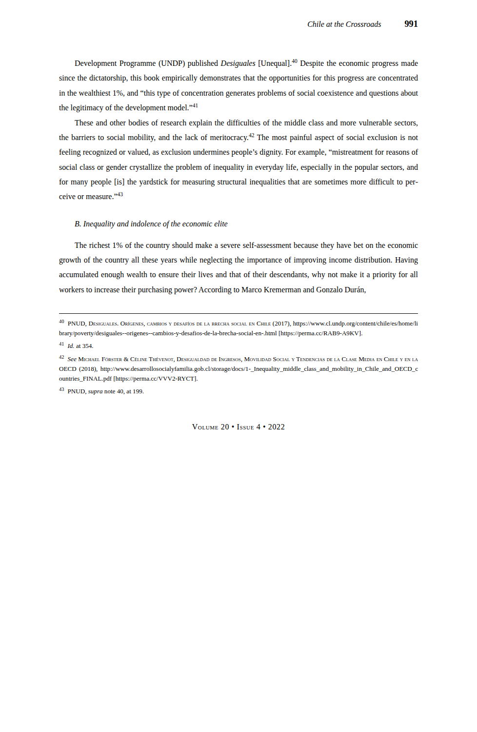Chile at the Crossroads 991
Development Programme (UNDP) published Desiguales [Unequal].40 Despite the economic progress made since the dictatorship, this book empirically demonstrates that the opportunities for this progress are concentrated in the wealthiest 1%, and “this type of concentration generates problems of social coexistence and questions about the legitimacy of the development model.”41
These and other bodies of research explain the difficulties of the middle class and more vulnerable sectors, the barriers to social mobility, and the lack of meritocracy.42 The most painful aspect of social exclusion is not feeling recognized or valued, as exclusion undermines people’s dignity. For example, “mistreatment for reasons of social class or gender crystallize the problem of inequality in everyday life, especially in the popular sectors, and for many people [is] the yardstick for measuring structural inequalities that are sometimes more difficult to perceive or measure.”43
B. Inequality and indolence of the economic elite
The richest 1% of the country should make a severe self-assessment because they have bet on the economic growth of the country all these years while neglecting the importance of improving income distribution. Having accumulated enough wealth to ensure their lives and that of their descendants, why not make it a priority for all workers to increase their purchasing power? According to Marco Kremerman and Gonzalo Durán,
40 PNUD, Desiguales. Orígenes, cambios y desafíos de la brecha social en Chile (2017), https://www.cl.undp.org/content/chile/es/home/library/poverty/desiguales--origenes--cambios-y-desafios-de-la-brecha-social-en-.html [https://perma.cc/RAB9-A9KV].
41 Id. at 354.
42 See Michael Förster & Céline Thévenot, Desigualdad de Ingresos, Movilidad Social y Tendencias de la Clase Media en Chile y en la OECD (2018), http://www.desarrollosocialyfamilia.gob.cl/storage/docs/1-_Inequality_middle_class_and_mobility_in_Chile_and_OECD_countries_FINAL.pdf [https://perma.cc/VVV2-RYCT].
43 PNUD, supra note 40, at 199.
Volume 20 • Issue 4 • 2022